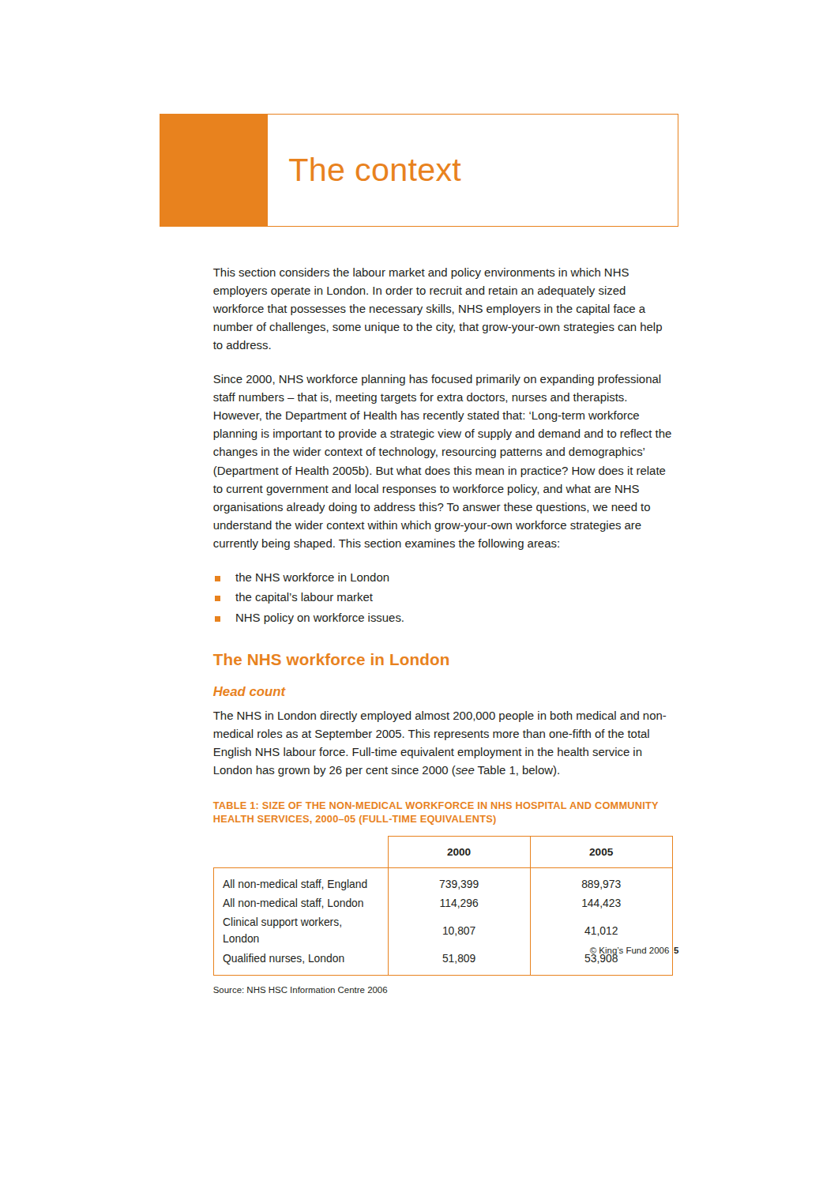The context
This section considers the labour market and policy environments in which NHS employers operate in London. In order to recruit and retain an adequately sized workforce that possesses the necessary skills, NHS employers in the capital face a number of challenges, some unique to the city, that grow-your-own strategies can help to address.
Since 2000, NHS workforce planning has focused primarily on expanding professional staff numbers – that is, meeting targets for extra doctors, nurses and therapists. However, the Department of Health has recently stated that: ‘Long-term workforce planning is important to provide a strategic view of supply and demand and to reflect the changes in the wider context of technology, resourcing patterns and demographics’ (Department of Health 2005b). But what does this mean in practice? How does it relate to current government and local responses to workforce policy, and what are NHS organisations already doing to address this? To answer these questions, we need to understand the wider context within which grow-your-own workforce strategies are currently being shaped. This section examines the following areas:
the NHS workforce in London
the capital’s labour market
NHS policy on workforce issues.
The NHS workforce in London
Head count
The NHS in London directly employed almost 200,000 people in both medical and non-medical roles as at September 2005. This represents more than one-fifth of the total English NHS labour force. Full-time equivalent employment in the health service in London has grown by 26 per cent since 2000 (see Table 1, below).
Table 1: Size of the non-medical workforce in NHS hospital and community
health services, 2000–05 (full-time equivalents)
| | 2000 | 2005 |
| --- | --- | --- |
| All non-medical staff, England | 739,399 | 889,973 |
| All non-medical staff, London | 114,296 | 144,423 |
| Clinical support workers, London | 10,807 | 41,012 |
| Qualified nurses, London | 51,809 | 53,908 |
Source: NHS HSC Information Centre 2006
© King’s Fund 20065